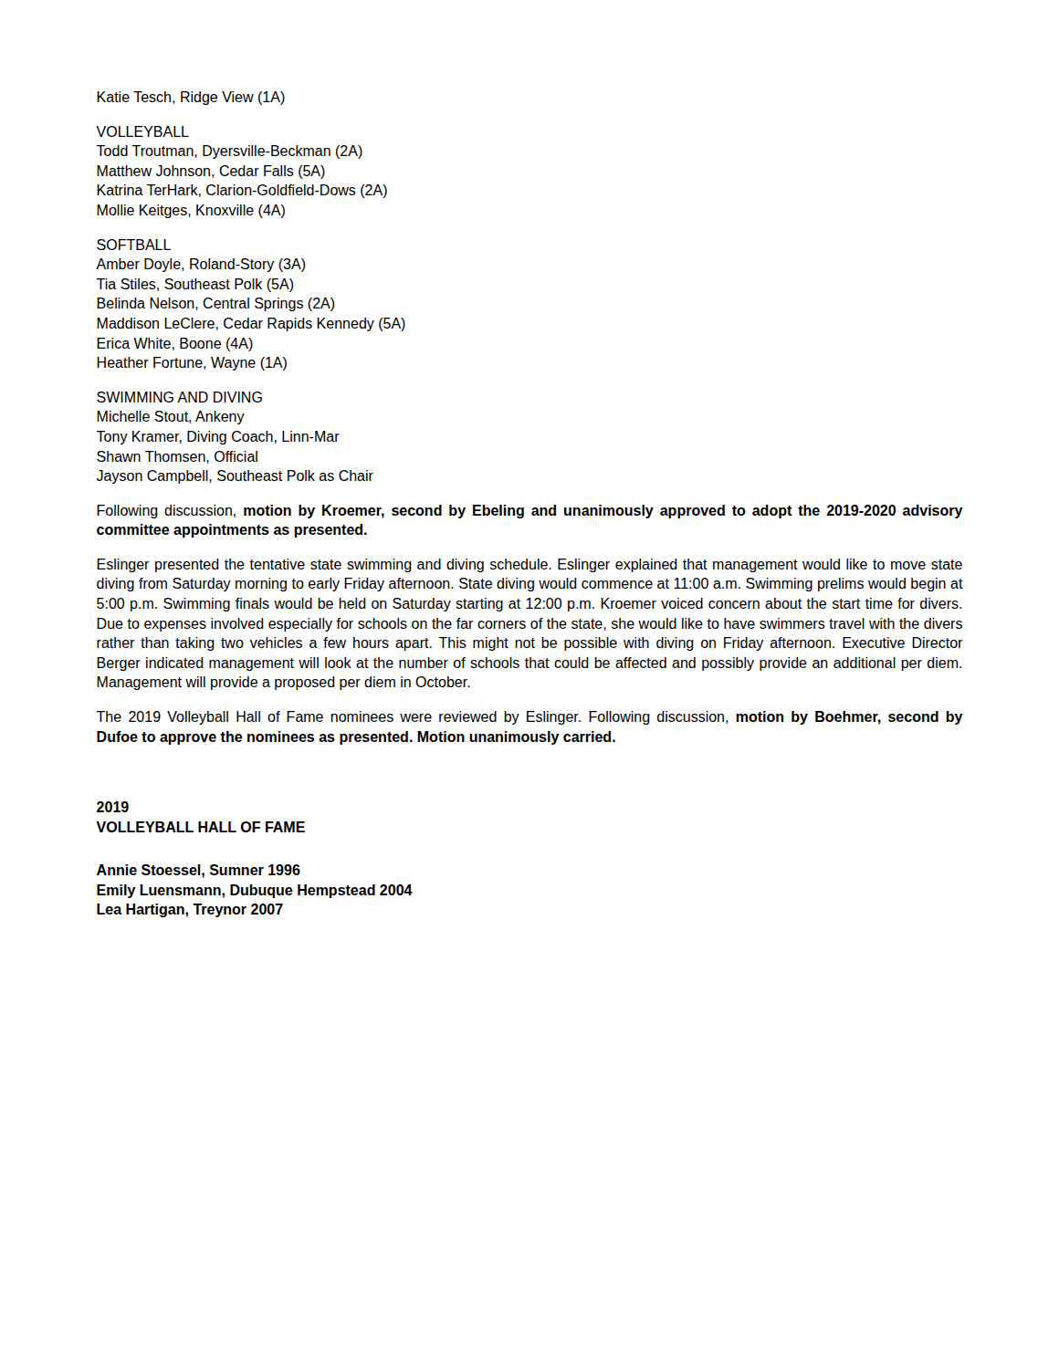Katie Tesch, Ridge View (1A)
VOLLEYBALL
Todd Troutman, Dyersville-Beckman (2A)
Matthew Johnson, Cedar Falls (5A)
Katrina TerHark, Clarion-Goldfield-Dows (2A)
Mollie Keitges, Knoxville (4A)
SOFTBALL
Amber Doyle, Roland-Story (3A)
Tia Stiles, Southeast Polk (5A)
Belinda Nelson, Central Springs (2A)
Maddison LeClere, Cedar Rapids Kennedy (5A)
Erica White, Boone (4A)
Heather Fortune, Wayne (1A)
SWIMMING AND DIVING
Michelle Stout, Ankeny
Tony Kramer, Diving Coach, Linn-Mar
Shawn Thomsen, Official
Jayson Campbell, Southeast Polk as Chair
Following discussion, motion by Kroemer, second by Ebeling and unanimously approved to adopt the 2019-2020 advisory committee appointments as presented.
Eslinger presented the tentative state swimming and diving schedule. Eslinger explained that management would like to move state diving from Saturday morning to early Friday afternoon. State diving would commence at 11:00 a.m. Swimming prelims would begin at 5:00 p.m. Swimming finals would be held on Saturday starting at 12:00 p.m. Kroemer voiced concern about the start time for divers. Due to expenses involved especially for schools on the far corners of the state, she would like to have swimmers travel with the divers rather than taking two vehicles a few hours apart. This might not be possible with diving on Friday afternoon. Executive Director Berger indicated management will look at the number of schools that could be affected and possibly provide an additional per diem. Management will provide a proposed per diem in October.
The 2019 Volleyball Hall of Fame nominees were reviewed by Eslinger. Following discussion, motion by Boehmer, second by Dufoe to approve the nominees as presented. Motion unanimously carried.
2019
VOLLEYBALL HALL OF FAME
Annie Stoessel, Sumner 1996
Emily Luensmann, Dubuque Hempstead 2004
Lea Hartigan, Treynor 2007